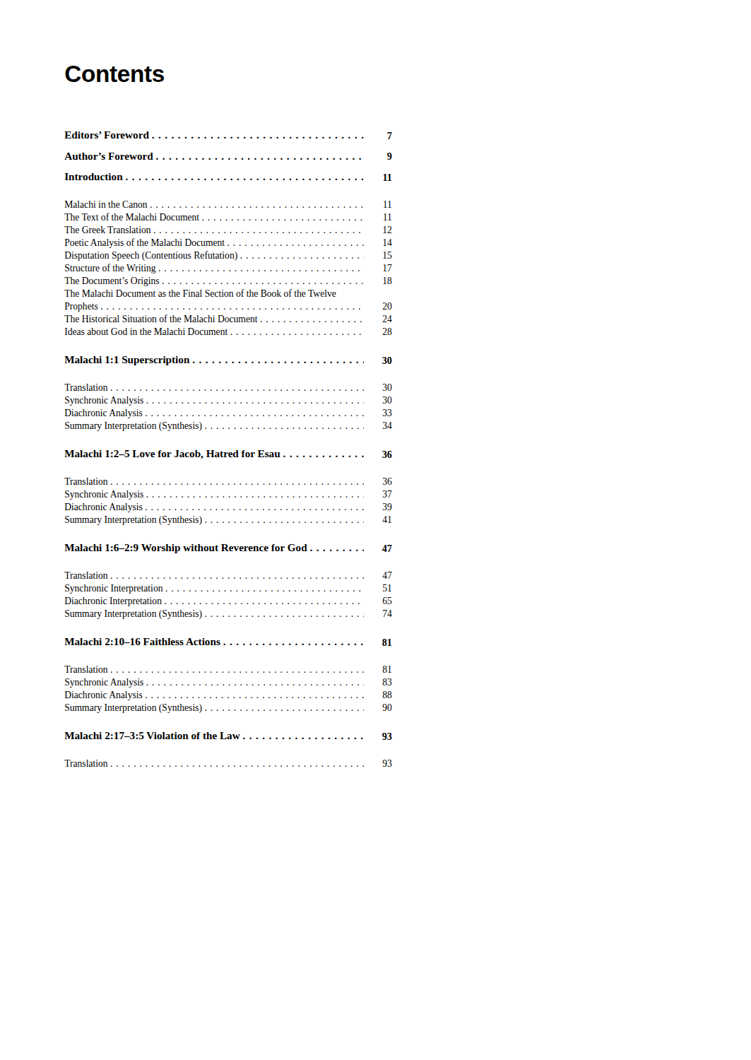Contents
| Editors’ Foreword . . . . . . . . . . . . . . . . . . . . . . . . . . . . . . . . . . . . . . . . . . . . . . | 7 |
| Author’s Foreword . . . . . . . . . . . . . . . . . . . . . . . . . . . . . . . . . . . . . . . . . . . . . . | 9 |
| Introduction . . . . . . . . . . . . . . . . . . . . . . . . . . . . . . . . . . . . . . . . . . . . . . . . . . . . | 11 |
| Malachi in the Canon . . . . . . . . . . . . . . . . . . . . . . . . . . . . . . . . . . . . . . . . . . . . . | 11 |
| The Text of the Malachi Document . . . . . . . . . . . . . . . . . . . . . . . . . . . . . . . . | 11 |
| The Greek Translation . . . . . . . . . . . . . . . . . . . . . . . . . . . . . . . . . . . . . . . . . . . . | 12 |
| Poetic Analysis of the Malachi Document . . . . . . . . . . . . . . . . . . . . . . . . . | 14 |
| Disputation Speech (Contentious Refutation) . . . . . . . . . . . . . . . . . . . . . . | 15 |
| Structure of the Writing . . . . . . . . . . . . . . . . . . . . . . . . . . . . . . . . . . . . . . . . . . | 17 |
| The Document’s Origins . . . . . . . . . . . . . . . . . . . . . . . . . . . . . . . . . . . . . . . . . | 18 |
| The Malachi Document as the Final Section of the Book of the Twelve | |
| Prophets . . . . . . . . . . . . . . . . . . . . . . . . . . . . . . . . . . . . . . . . . . . . . . . . . . . . . . . | 20 |
| The Historical Situation of the Malachi Document . . . . . . . . . . . . . . . . . . | 24 |
| Ideas about God in the Malachi Document . . . . . . . . . . . . . . . . . . . . . . . . . | 28 |
| Malachi 1:1 Superscription . . . . . . . . . . . . . . . . . . . . . . . . . . . . . . . . . . . . . | 30 |
| Translation . . . . . . . . . . . . . . . . . . . . . . . . . . . . . . . . . . . . . . . . . . . . . . . . . . . . . . | 30 |
| Synchronic Analysis . . . . . . . . . . . . . . . . . . . . . . . . . . . . . . . . . . . . . . . . . . . . . | 30 |
| Diachronic Analysis . . . . . . . . . . . . . . . . . . . . . . . . . . . . . . . . . . . . . . . . . . . . . | 33 |
| Summary Interpretation (Synthesis) . . . . . . . . . . . . . . . . . . . . . . . . . . . . . . | 34 |
| Malachi 1:2–5 Love for Jacob, Hatred for Esau . . . . . . . . . . . . . . . . . . . | 36 |
| Translation . . . . . . . . . . . . . . . . . . . . . . . . . . . . . . . . . . . . . . . . . . . . . . . . . . . . . . | 36 |
| Synchronic Analysis . . . . . . . . . . . . . . . . . . . . . . . . . . . . . . . . . . . . . . . . . . . . . | 37 |
| Diachronic Analysis . . . . . . . . . . . . . . . . . . . . . . . . . . . . . . . . . . . . . . . . . . . . . | 39 |
| Summary Interpretation (Synthesis) . . . . . . . . . . . . . . . . . . . . . . . . . . . . . . | 41 |
| Malachi 1:6–2:9 Worship without Reverence for God . . . . . . . . . . . . . . | 47 |
| Translation . . . . . . . . . . . . . . . . . . . . . . . . . . . . . . . . . . . . . . . . . . . . . . . . . . . . . . | 47 |
| Synchronic Interpretation . . . . . . . . . . . . . . . . . . . . . . . . . . . . . . . . . . . . . . . . | 51 |
| Diachronic Interpretation . . . . . . . . . . . . . . . . . . . . . . . . . . . . . . . . . . . . . . . . | 65 |
| Summary Interpretation (Synthesis) . . . . . . . . . . . . . . . . . . . . . . . . . . . . . . | 74 |
| Malachi 2:10–16 Faithless Actions . . . . . . . . . . . . . . . . . . . . . . . . . . . . . . . | 81 |
| Translation . . . . . . . . . . . . . . . . . . . . . . . . . . . . . . . . . . . . . . . . . . . . . . . . . . . . . . | 81 |
| Synchronic Analysis . . . . . . . . . . . . . . . . . . . . . . . . . . . . . . . . . . . . . . . . . . . . . | 83 |
| Diachronic Analysis . . . . . . . . . . . . . . . . . . . . . . . . . . . . . . . . . . . . . . . . . . . . . | 88 |
| Summary Interpretation (Synthesis) . . . . . . . . . . . . . . . . . . . . . . . . . . . . . . | 90 |
| Malachi 2:17–3:5 Violation of the Law . . . . . . . . . . . . . . . . . . . . . . . . . . . | 93 |
| Translation . . . . . . . . . . . . . . . . . . . . . . . . . . . . . . . . . . . . . . . . . . . . . . . . . . . . . . | 93 |